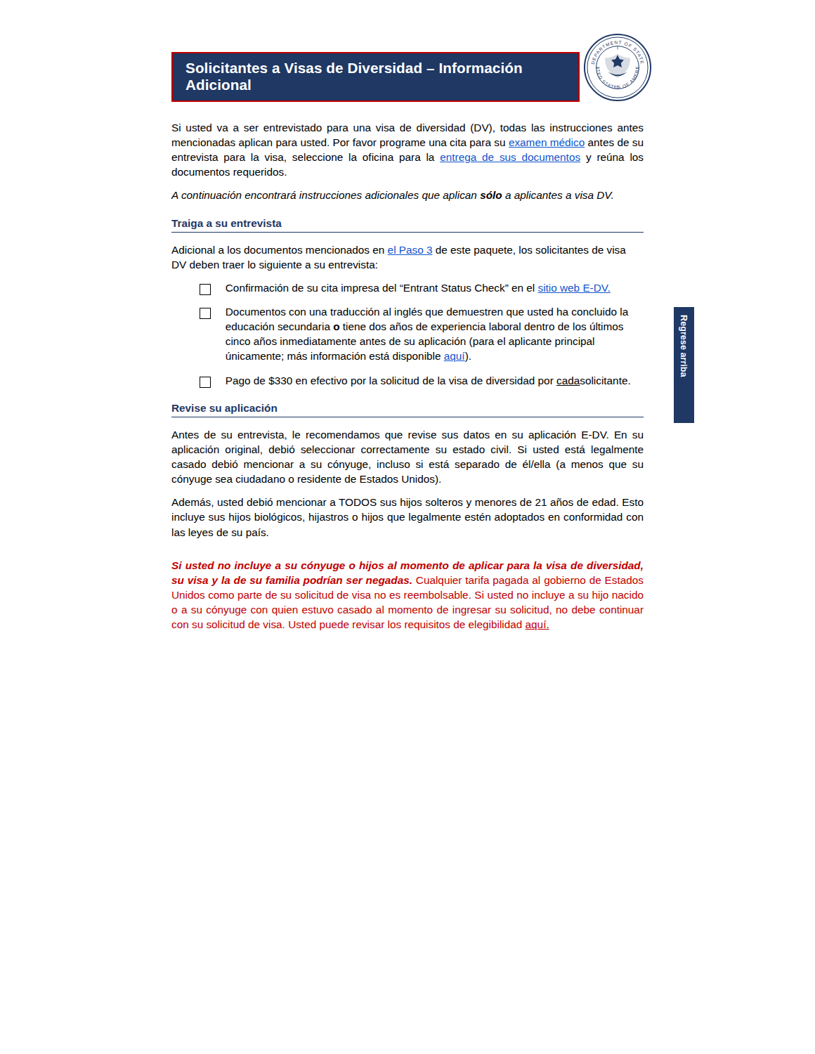Solicitantes a Visas de Diversidad – Información Adicional
DEPARTMENT OF STATE UNITED STATES OF AMERICA
Si usted va a ser entrevistado para una visa de diversidad (DV), todas las instrucciones antes mencionadas aplican para usted. Por favor programe una cita para su examen médico antes de su entrevista para la visa, seleccione la oficina para la entrega de sus documentos y reúna los documentos requeridos.
A continuación encontrará instrucciones adicionales que aplican sólo a aplicantes a visa DV.
Traiga a su entrevista
Adicional a los documentos mencionados en el Paso 3 de este paquete, los solicitantes de visa DV deben traer lo siguiente a su entrevista:
Confirmación de su cita impresa del “Entrant Status Check” en el sitio web E-DV.
Documentos con una traducción al inglés que demuestren que usted ha concluido la educación secundaria o tiene dos años de experiencia laboral dentro de los últimos cinco años inmediatamente antes de su aplicación (para el aplicante principal únicamente; más información está disponible aquí).
Pago de $330 en efectivo por la solicitud de la visa de diversidad por cadasolicitante.
Revise su aplicación
Antes de su entrevista, le recomendamos que revise sus datos en su aplicación E-DV. En su aplicación original, debió seleccionar correctamente su estado civil. Si usted está legalmente casado debió mencionar a su cónyuge, incluso si está separado de él/ella (a menos que su cónyuge sea ciudadano o residente de Estados Unidos).
Además, usted debió mencionar a TODOS sus hijos solteros y menores de 21 años de edad. Esto incluye sus hijos biológicos, hijastros o hijos que legalmente estén adoptados en conformidad con las leyes de su país.
Si usted no incluye a su cónyuge o hijos al momento de aplicar para la visa de diversidad, su visa y la de su familia podrían ser negadas. Cualquier tarifa pagada al gobierno de Estados Unidos como parte de su solicitud de visa no es reembolsable. Si usted no incluye a su hijo nacido o a su cónyuge con quien estuvo casado al momento de ingresar su solicitud, no debe continuar con su solicitud de visa. Usted puede revisar los requisitos de elegibilidad aquí.
Regrese arriba